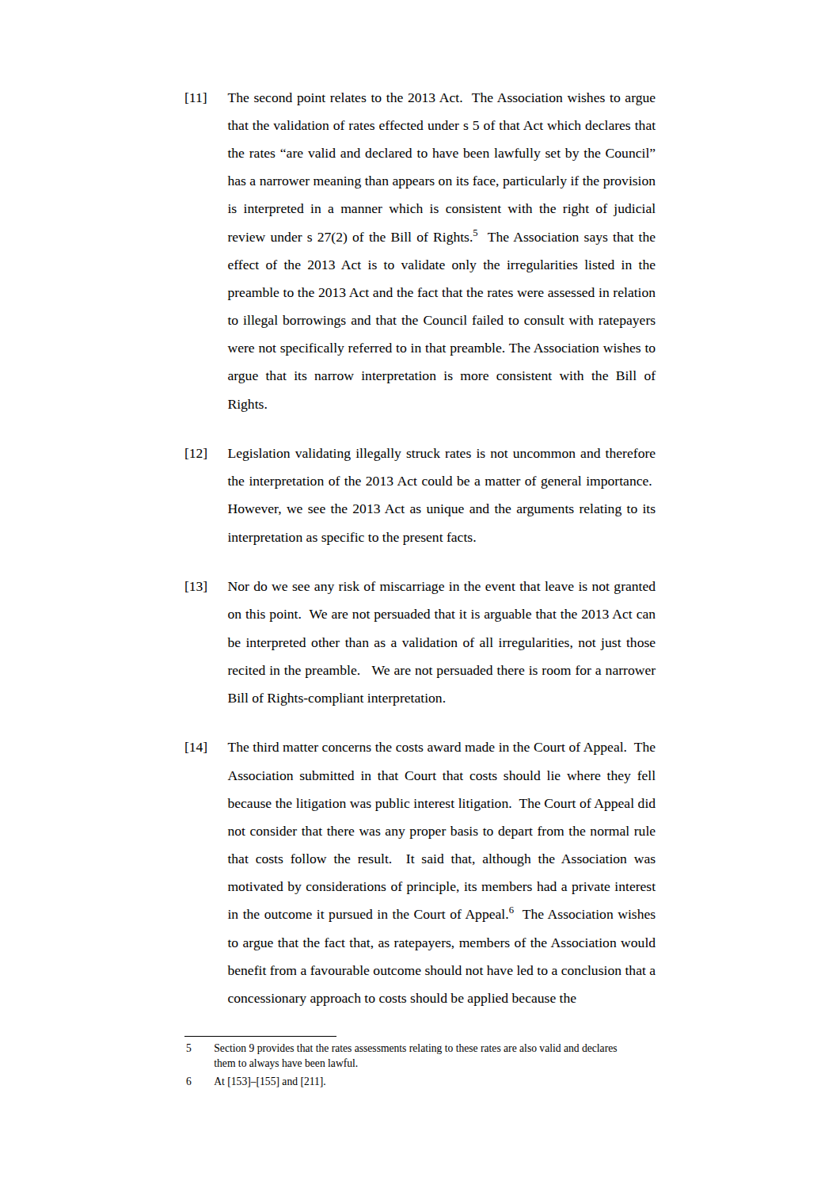[11]
The second point relates to the 2013 Act. The Association wishes to argue that the validation of rates effected under s 5 of that Act which declares that the rates “are valid and declared to have been lawfully set by the Council” has a narrower meaning than appears on its face, particularly if the provision is interpreted in a manner which is consistent with the right of judicial review under s 27(2) of the Bill of Rights.5 The Association says that the effect of the 2013 Act is to validate only the irregularities listed in the preamble to the 2013 Act and the fact that the rates were assessed in relation to illegal borrowings and that the Council failed to consult with ratepayers were not specifically referred to in that preamble. The Association wishes to argue that its narrow interpretation is more consistent with the Bill of Rights.
[12]
Legislation validating illegally struck rates is not uncommon and therefore the interpretation of the 2013 Act could be a matter of general importance. However, we see the 2013 Act as unique and the arguments relating to its interpretation as specific to the present facts.
[13]
Nor do we see any risk of miscarriage in the event that leave is not granted on this point. We are not persuaded that it is arguable that the 2013 Act can be interpreted other than as a validation of all irregularities, not just those recited in the preamble. We are not persuaded there is room for a narrower Bill of Rights-compliant interpretation.
[14]
The third matter concerns the costs award made in the Court of Appeal. The Association submitted in that Court that costs should lie where they fell because the litigation was public interest litigation. The Court of Appeal did not consider that there was any proper basis to depart from the normal rule that costs follow the result. It said that, although the Association was motivated by considerations of principle, its members had a private interest in the outcome it pursued in the Court of Appeal.6 The Association wishes to argue that the fact that, as ratepayers, members of the Association would benefit from a favourable outcome should not have led to a conclusion that a concessionary approach to costs should be applied because the
5
Section 9 provides that the rates assessments relating to these rates are also valid and declaresthem to always have been lawful.
6
At [153]–[155] and [211].